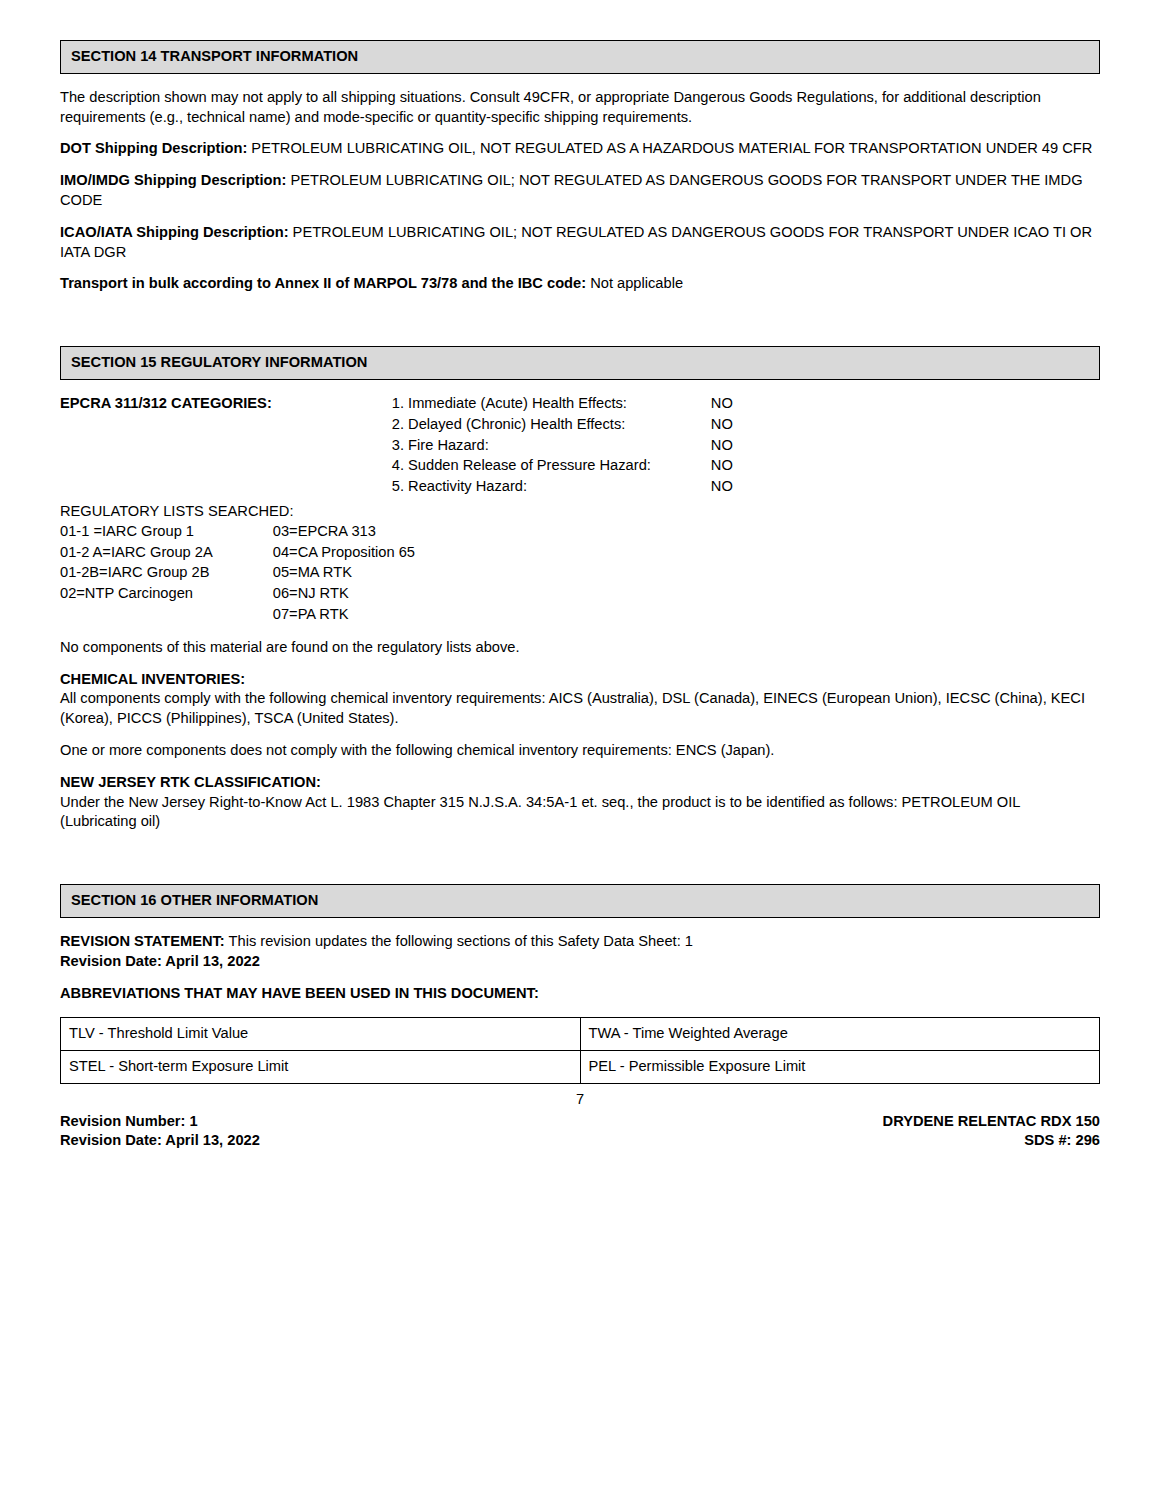SECTION 14 TRANSPORT INFORMATION
The description shown may not apply to all shipping situations. Consult 49CFR, or appropriate Dangerous Goods Regulations, for additional description requirements (e.g., technical name) and mode-specific or quantity-specific shipping requirements.
DOT Shipping Description: PETROLEUM LUBRICATING OIL, NOT REGULATED AS A HAZARDOUS MATERIAL FOR TRANSPORTATION UNDER 49 CFR
IMO/IMDG Shipping Description: PETROLEUM LUBRICATING OIL; NOT REGULATED AS DANGEROUS GOODS FOR TRANSPORT UNDER THE IMDG CODE
ICAO/IATA Shipping Description: PETROLEUM LUBRICATING OIL; NOT REGULATED AS DANGEROUS GOODS FOR TRANSPORT UNDER ICAO TI OR IATA DGR
Transport in bulk according to Annex II of MARPOL 73/78 and the IBC code: Not applicable
SECTION 15 REGULATORY INFORMATION
| EPCRA 311/312 CATEGORIES: | 1. Immediate (Acute) Health Effects: | NO |
| | 2. Delayed (Chronic) Health Effects: | NO |
| | 3. Fire Hazard: | NO |
| | 4. Sudden Release of Pressure Hazard: | NO |
| | 5. Reactivity Hazard: | NO |
REGULATORY LISTS SEARCHED:
| 01-1 =IARC Group 1 | 03=EPCRA 313 |
| 01-2 A=IARC Group 2A | 04=CA Proposition 65 |
| 01-2B=IARC Group 2B | 05=MA RTK |
| 02=NTP Carcinogen | 06=NJ RTK |
| | 07=PA RTK |
No components of this material are found on the regulatory lists above.
CHEMICAL INVENTORIES:
All components comply with the following chemical inventory requirements: AICS (Australia), DSL (Canada), EINECS (European Union), IECSC (China), KECI (Korea), PICCS (Philippines), TSCA (United States).
One or more components does not comply with the following chemical inventory requirements: ENCS (Japan).
NEW JERSEY RTK CLASSIFICATION:
Under the New Jersey Right-to-Know Act L. 1983 Chapter 315 N.J.S.A. 34:5A-1 et. seq., the product is to be identified as follows: PETROLEUM OIL (Lubricating oil)
SECTION 16 OTHER INFORMATION
REVISION STATEMENT: This revision updates the following sections of this Safety Data Sheet: 1
Revision Date: April 13, 2022
ABBREVIATIONS THAT MAY HAVE BEEN USED IN THIS DOCUMENT:
| TLV - Threshold Limit Value | TWA - Time Weighted Average |
| STEL - Short-term Exposure Limit | PEL - Permissible Exposure Limit |
7
Revision Number: 1
Revision Date: April 13, 2022
DRYDENE RELENTAC RDX 150
SDS #: 296